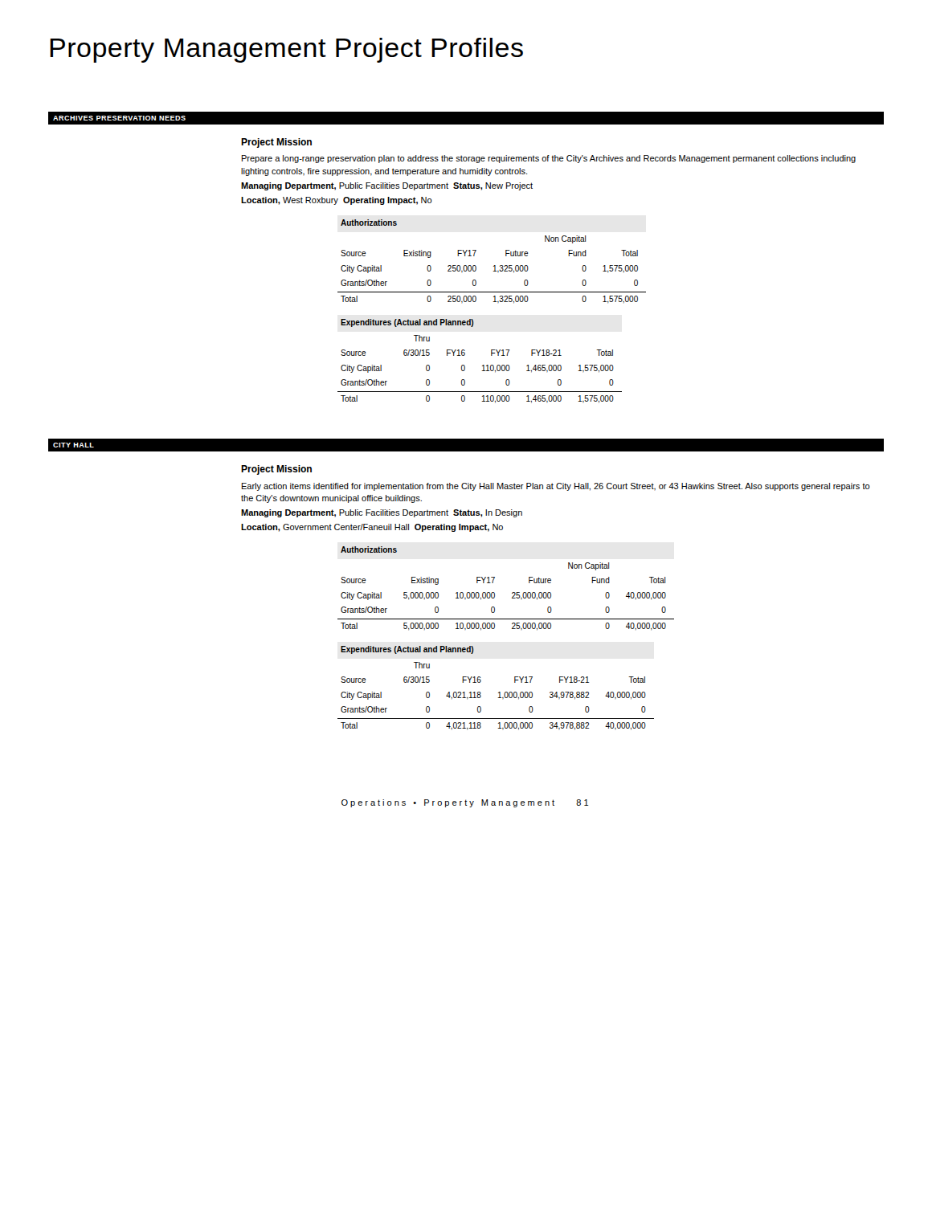Property Management Project Profiles
ARCHIVES PRESERVATION NEEDS
Project Mission
Prepare a long-range preservation plan to address the storage requirements of the City's Archives and Records Management permanent collections including lighting controls, fire suppression, and temperature and humidity controls.
Managing Department, Public Facilities Department Status, New Project
Location, West Roxbury Operating Impact, No
Authorizations
| | | | | Non Capital | |
| --- | --- | --- | --- | --- | --- |
| Source | Existing | FY17 | Future | Fund | Total |
| City Capital | 0 | 250,000 | 1,325,000 | 0 | 1,575,000 |
| Grants/Other | 0 | 0 | 0 | 0 | 0 |
| Total | 0 | 250,000 | 1,325,000 | 0 | 1,575,000 |
Expenditures (Actual and Planned)
| | Thru | | | | |
| --- | --- | --- | --- | --- | --- |
| Source | 6/30/15 | FY16 | FY17 | FY18-21 | Total |
| City Capital | 0 | 0 | 110,000 | 1,465,000 | 1,575,000 |
| Grants/Other | 0 | 0 | 0 | 0 | 0 |
| Total | 0 | 0 | 110,000 | 1,465,000 | 1,575,000 |
CITY HALL
Project Mission
Early action items identified for implementation from the City Hall Master Plan at City Hall, 26 Court Street, or 43 Hawkins Street. Also supports general repairs to the City's downtown municipal office buildings.
Managing Department, Public Facilities Department Status, In Design
Location, Government Center/Faneuil Hall Operating Impact, No
Authorizations
| | | | | Non Capital | |
| --- | --- | --- | --- | --- | --- |
| Source | Existing | FY17 | Future | Fund | Total |
| City Capital | 5,000,000 | 10,000,000 | 25,000,000 | 0 | 40,000,000 |
| Grants/Other | 0 | 0 | 0 | 0 | 0 |
| Total | 5,000,000 | 10,000,000 | 25,000,000 | 0 | 40,000,000 |
Expenditures (Actual and Planned)
| | Thru | | | | |
| --- | --- | --- | --- | --- | --- |
| Source | 6/30/15 | FY16 | FY17 | FY18-21 | Total |
| City Capital | 0 | 4,021,118 | 1,000,000 | 34,978,882 | 40,000,000 |
| Grants/Other | 0 | 0 | 0 | 0 | 0 |
| Total | 0 | 4,021,118 | 1,000,000 | 34,978,882 | 40,000,000 |
Operations • Property Management 81